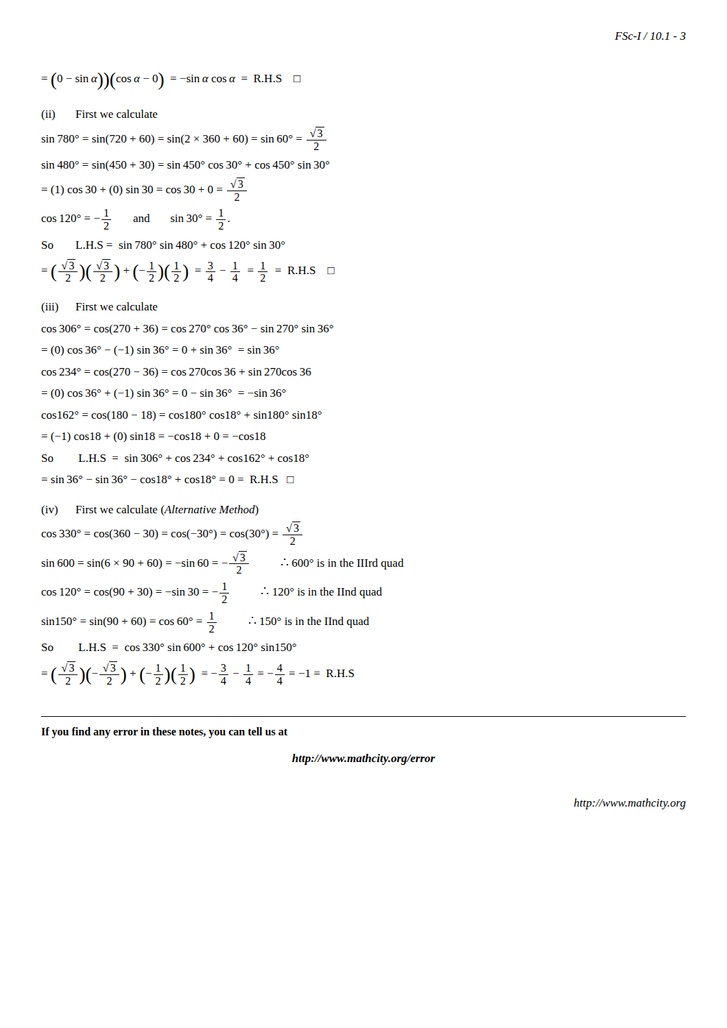FSc-I / 10.1 - 3
= (0 − sin α))(cos α − 0) = −sin α cos α = R.H.S □
(ii) First we calculate
sin 780° = sin(720 + 60) = sin(2 × 360 + 60) = sin 60° = 32
sin 480° = sin(450 + 30) = sin 450° cos 30° + cos 450° sin 30°
= (1) cos 30 + (0) sin 30 = cos 30 + 0 = 32
cos 120° = −12 and sin 30° = 12.
So L.H.S = sin 780° sin 480° + cos 120° sin 30°
= (32)(32) + (−12)(12) = 34 − 14 = 12 = R.H.S □
(iii) First we calculate
cos 306° = cos(270 + 36) = cos 270° cos 36° − sin 270° sin 36°
= (0) cos 36° − (−1) sin 36° = 0 + sin 36° = sin 36°
cos 234° = cos(270 − 36) = cos 270cos 36 + sin 270cos 36
= (0) cos 36° + (−1) sin 36° = 0 − sin 36° = −sin 36°
cos162° = cos(180 − 18) = cos180° cos18° + sin180° sin18°
= (−1) cos18 + (0) sin18 = −cos18 + 0 = −cos18
So L.H.S = sin 306° + cos 234° + cos162° + cos18°
= sin 36° − sin 36° − cos18° + cos18° = 0 = R.H.S □
(iv) First we calculate (Alternative Method)
cos 330° = cos(360 − 30) = cos(−30°) = cos(30°) = 32
sin 600 = sin(6 × 90 + 60) = −sin 60 = −32 ∴ 600° is in the IIIrd quad
cos 120° = cos(90 + 30) = −sin 30 = −12 ∴ 120° is in the IInd quad
sin150° = sin(90 + 60) = cos 60° = 12 ∴ 150° is in the IInd quad
So L.H.S = cos 330° sin 600° + cos 120° sin150°
= (32)(−32) + (−12)(12) = −34 − 14 = −44 = −1 = R.H.S
If you find any error in these notes, you can tell us at
http://www.mathcity.org/error
http://www.mathcity.org